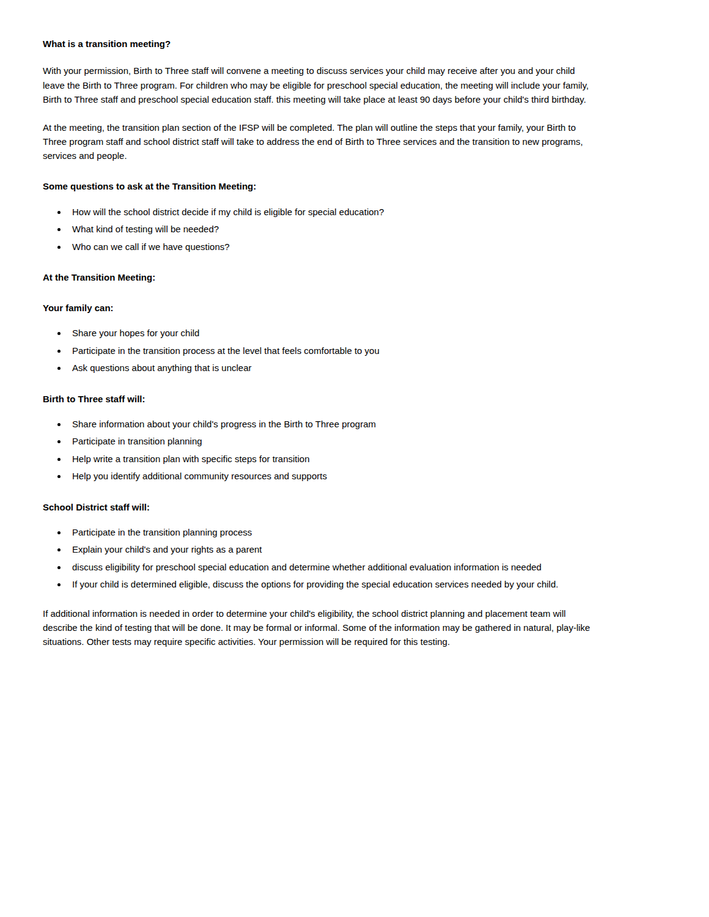What is a transition meeting?
With your permission, Birth to Three staff will convene a meeting to discuss services your child may receive after you and your child leave the Birth to Three program. For children who may be eligible for preschool special education, the meeting will include your family, Birth to Three staff and preschool special education staff. this meeting will take place at least 90 days before your child's third birthday.
At the meeting, the transition plan section of the IFSP will be completed. The plan will outline the steps that your family, your Birth to Three program staff and school district staff will take to address the end of Birth to Three services and the transition to new programs, services and people.
Some questions to ask at the Transition Meeting:
How will the school district decide if my child is eligible for special education?
What kind of testing will be needed?
Who can we call if we have questions?
At the Transition Meeting:
Your family can:
Share your hopes for your child
Participate in the transition process at the level that feels comfortable to you
Ask questions about anything that is unclear
Birth to Three staff will:
Share information about your child's progress in the Birth to Three program
Participate in transition planning
Help write a transition plan with specific steps for transition
Help you identify additional community resources and supports
School District staff will:
Participate in the transition planning process
Explain your child's and your rights as a parent
discuss eligibility for preschool special education and determine whether additional evaluation information is needed
If your child is determined eligible, discuss the options for providing the special education services needed by your child.
If additional information is needed in order to determine your child's eligibility, the school district planning and placement team will describe the kind of testing that will be done. It may be formal or informal. Some of the information may be gathered in natural, play-like situations. Other tests may require specific activities. Your permission will be required for this testing.